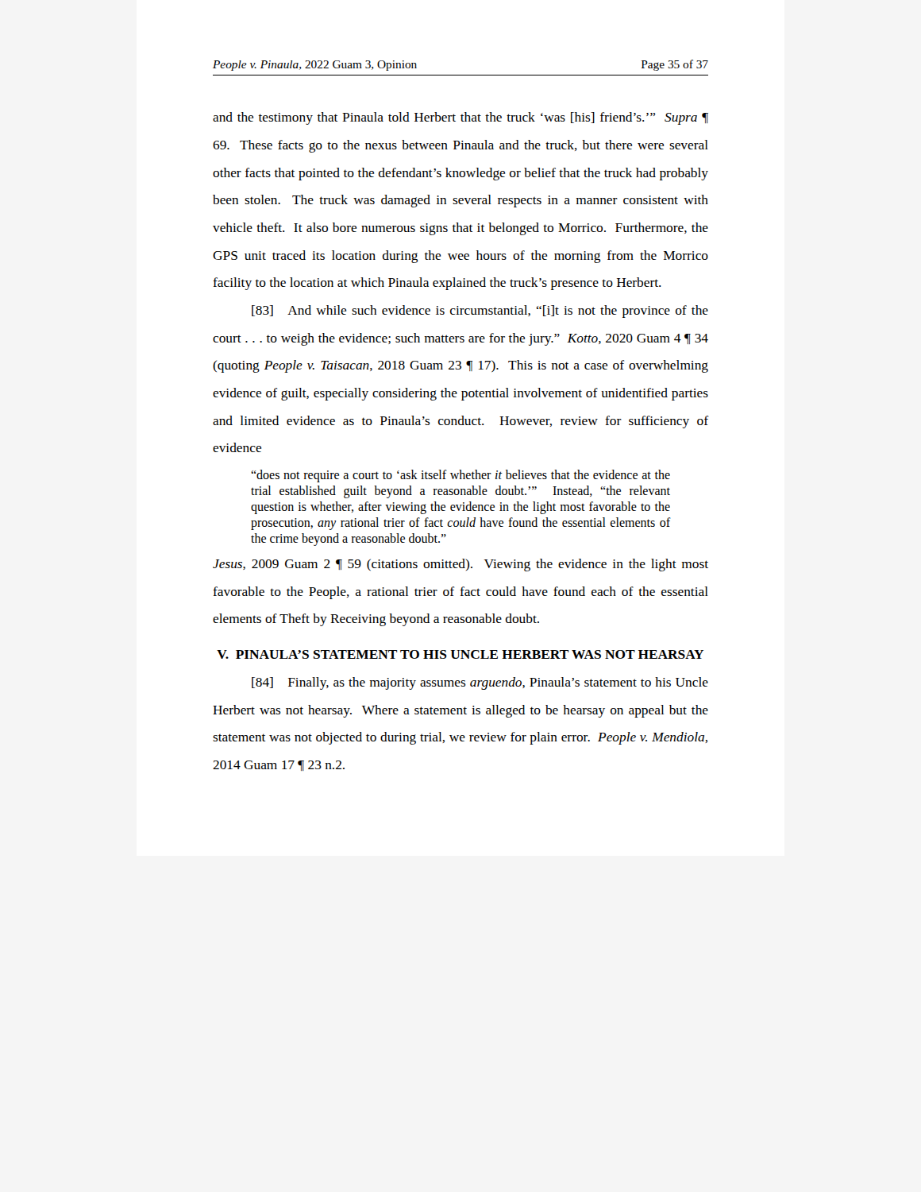People v. Pinaula, 2022 Guam 3, Opinion Page 35 of 37
and the testimony that Pinaula told Herbert that the truck ‘was [his] friend’s.’” Supra ¶ 69. These facts go to the nexus between Pinaula and the truck, but there were several other facts that pointed to the defendant’s knowledge or belief that the truck had probably been stolen. The truck was damaged in several respects in a manner consistent with vehicle theft. It also bore numerous signs that it belonged to Morrico. Furthermore, the GPS unit traced its location during the wee hours of the morning from the Morrico facility to the location at which Pinaula explained the truck’s presence to Herbert.
[83] And while such evidence is circumstantial, “[i]t is not the province of the court . . . to weigh the evidence; such matters are for the jury.” Kotto, 2020 Guam 4 ¶ 34 (quoting People v. Taisacan, 2018 Guam 23 ¶ 17). This is not a case of overwhelming evidence of guilt, especially considering the potential involvement of unidentified parties and limited evidence as to Pinaula’s conduct. However, review for sufficiency of evidence
“does not require a court to ‘ask itself whether it believes that the evidence at the trial established guilt beyond a reasonable doubt.’” Instead, “the relevant question is whether, after viewing the evidence in the light most favorable to the prosecution, any rational trier of fact could have found the essential elements of the crime beyond a reasonable doubt.”
Jesus, 2009 Guam 2 ¶ 59 (citations omitted). Viewing the evidence in the light most favorable to the People, a rational trier of fact could have found each of the essential elements of Theft by Receiving beyond a reasonable doubt.
V. Pinaula’s Statement to His Uncle Herbert Was Not Hearsay
[84] Finally, as the majority assumes arguendo, Pinaula’s statement to his Uncle Herbert was not hearsay. Where a statement is alleged to be hearsay on appeal but the statement was not objected to during trial, we review for plain error. People v. Mendiola, 2014 Guam 17 ¶ 23 n.2.